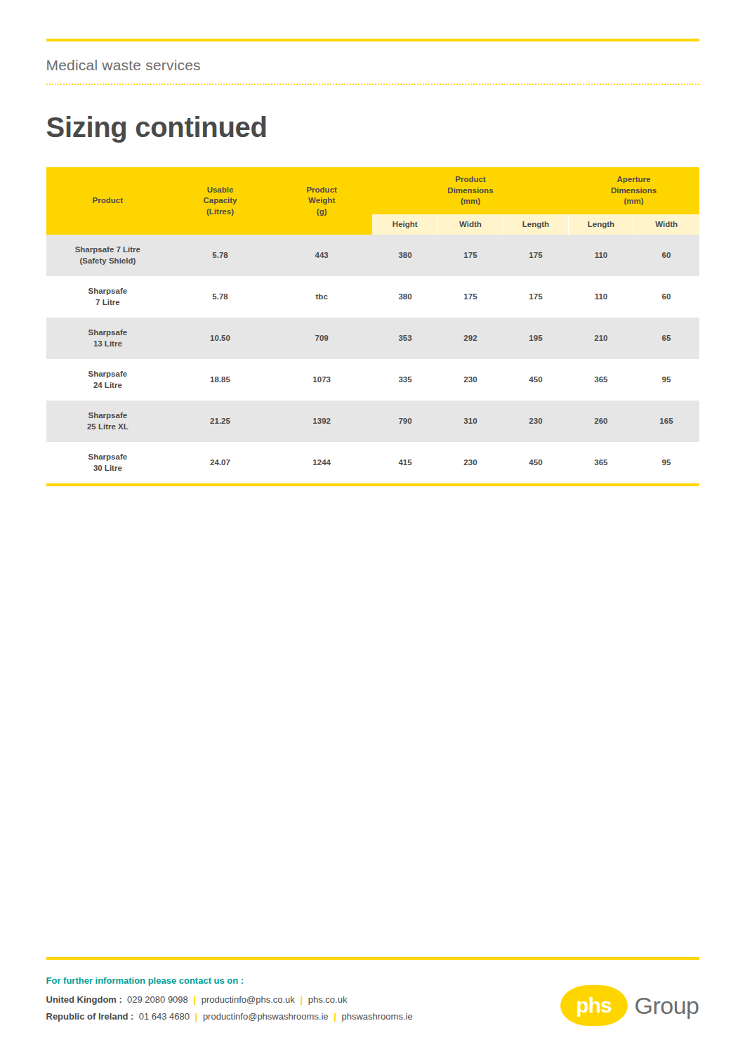Medical waste services
Sizing continued
| Product | Usable Capacity (Litres) | Product Weight (g) | Product Dimensions (mm) | Aperture Dimensions (mm) |
| --- | --- | --- | --- | --- |
| Height | Width | Length | Length | Width |
| Sharpsafe 7 Litre (Safety Shield) | 5.78 | 443 | 380 | 175 | 175 | 110 | 60 |
| Sharpsafe 7 Litre | 5.78 | tbc | 380 | 175 | 175 | 110 | 60 |
| Sharpsafe 13 Litre | 10.50 | 709 | 353 | 292 | 195 | 210 | 65 |
| Sharpsafe 24 Litre | 18.85 | 1073 | 335 | 230 | 450 | 365 | 95 |
| Sharpsafe 25 Litre XL | 21.25 | 1392 | 790 | 310 | 230 | 260 | 165 |
| Sharpsafe 30 Litre | 24.07 | 1244 | 415 | 230 | 450 | 365 | 95 |
For further information please contact us on :
United Kingdom : 029 2080 9098 | productinfo@phs.co.uk | phs.co.uk
Republic of Ireland : 01 643 4680 | productinfo@phswashrooms.ie | phswashrooms.ie
phs
Group